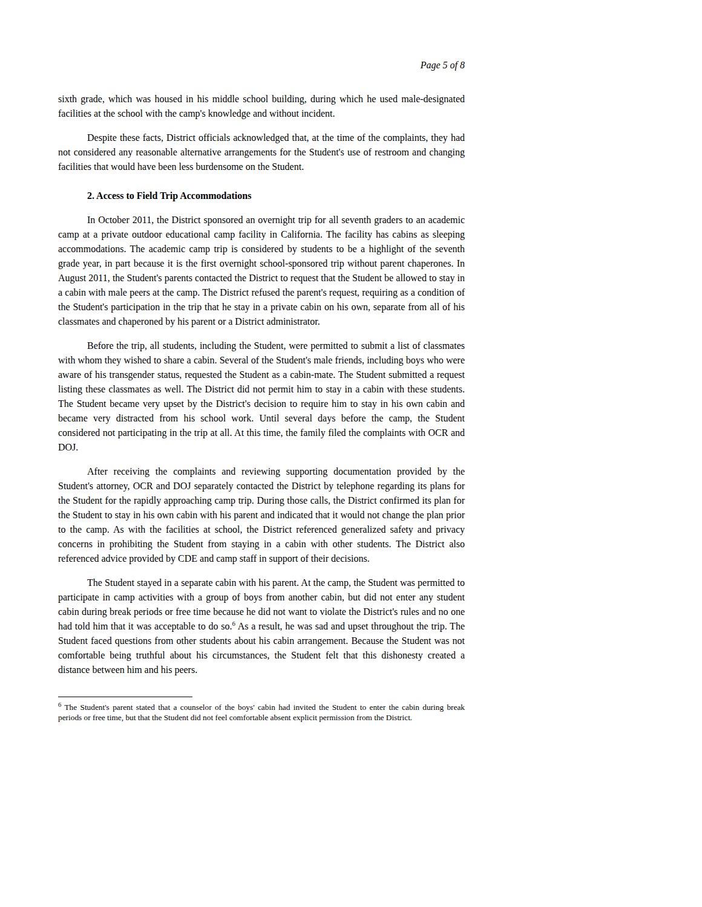Page 5 of 8
sixth grade, which was housed in his middle school building, during which he used male-designated facilities at the school with the camp's knowledge and without incident.
Despite these facts, District officials acknowledged that, at the time of the complaints, they had not considered any reasonable alternative arrangements for the Student's use of restroom and changing facilities that would have been less burdensome on the Student.
2. Access to Field Trip Accommodations
In October 2011, the District sponsored an overnight trip for all seventh graders to an academic camp at a private outdoor educational camp facility in California. The facility has cabins as sleeping accommodations. The academic camp trip is considered by students to be a highlight of the seventh grade year, in part because it is the first overnight school-sponsored trip without parent chaperones. In August 2011, the Student's parents contacted the District to request that the Student be allowed to stay in a cabin with male peers at the camp. The District refused the parent's request, requiring as a condition of the Student's participation in the trip that he stay in a private cabin on his own, separate from all of his classmates and chaperoned by his parent or a District administrator.
Before the trip, all students, including the Student, were permitted to submit a list of classmates with whom they wished to share a cabin. Several of the Student's male friends, including boys who were aware of his transgender status, requested the Student as a cabin-mate. The Student submitted a request listing these classmates as well. The District did not permit him to stay in a cabin with these students. The Student became very upset by the District's decision to require him to stay in his own cabin and became very distracted from his school work. Until several days before the camp, the Student considered not participating in the trip at all. At this time, the family filed the complaints with OCR and DOJ.
After receiving the complaints and reviewing supporting documentation provided by the Student's attorney, OCR and DOJ separately contacted the District by telephone regarding its plans for the Student for the rapidly approaching camp trip. During those calls, the District confirmed its plan for the Student to stay in his own cabin with his parent and indicated that it would not change the plan prior to the camp. As with the facilities at school, the District referenced generalized safety and privacy concerns in prohibiting the Student from staying in a cabin with other students. The District also referenced advice provided by CDE and camp staff in support of their decisions.
The Student stayed in a separate cabin with his parent. At the camp, the Student was permitted to participate in camp activities with a group of boys from another cabin, but did not enter any student cabin during break periods or free time because he did not want to violate the District's rules and no one had told him that it was acceptable to do so.6 As a result, he was sad and upset throughout the trip. The Student faced questions from other students about his cabin arrangement. Because the Student was not comfortable being truthful about his circumstances, the Student felt that this dishonesty created a distance between him and his peers.
6 The Student's parent stated that a counselor of the boys' cabin had invited the Student to enter the cabin during break periods or free time, but that the Student did not feel comfortable absent explicit permission from the District.